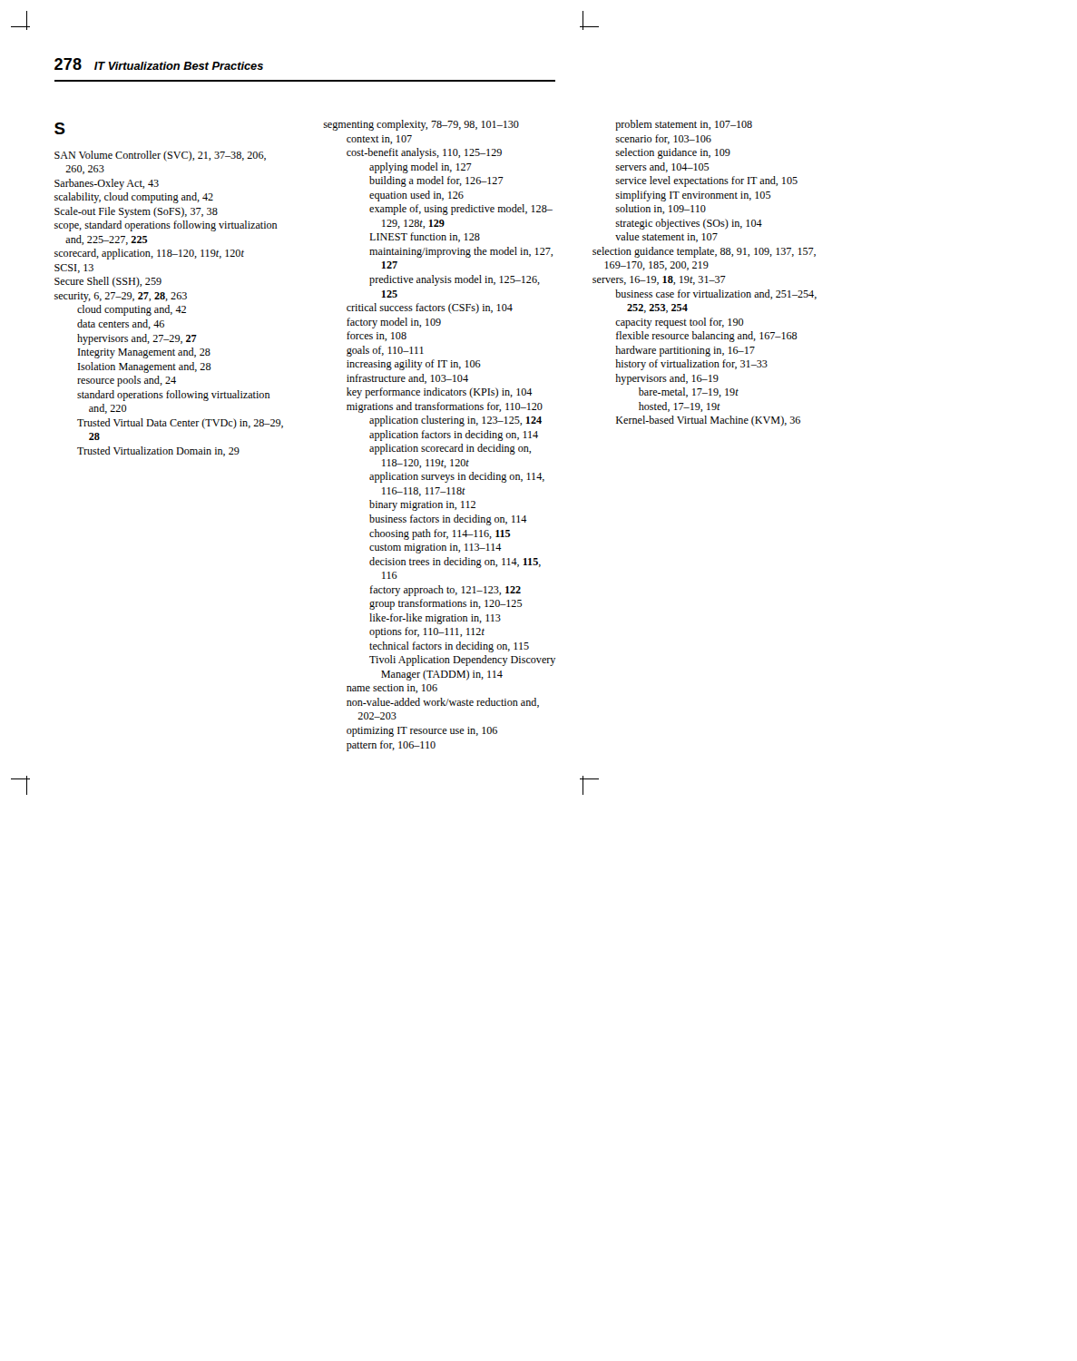278 IT Virtualization Best Practices
S
SAN Volume Controller (SVC), 21, 37–38, 206, 260, 263
Sarbanes-Oxley Act, 43
scalability, cloud computing and, 42
Scale-out File System (SoFS), 37, 38
scope, standard operations following virtualization and, 225–227, 225
scorecard, application, 118–120, 119t, 120t
SCSI, 13
Secure Shell (SSH), 259
security, 6, 27–29, 27, 28, 263
cloud computing and, 42
data centers and, 46
hypervisors and, 27–29, 27
Integrity Management and, 28
Isolation Management and, 28
resource pools and, 24
standard operations following virtualization and, 220
Trusted Virtual Data Center (TVDc) in, 28–29, 28
Trusted Virtualization Domain in, 29
segmenting complexity, 78–79, 98, 101–130
context in, 107
cost-benefit analysis, 110, 125–129
applying model in, 127
building a model for, 126–127
equation used in, 126
example of, using predictive model, 128–129, 128t, 129
LINEST function in, 128
maintaining/improving the model in, 127, 127
predictive analysis model in, 125–126, 125
critical success factors (CSFs) in, 104
factory model in, 109
forces in, 108
goals of, 110–111
increasing agility of IT in, 106
infrastructure and, 103–104
key performance indicators (KPIs) in, 104
migrations and transformations for, 110–120
application clustering in, 123–125, 124
application factors in deciding on, 114
application scorecard in deciding on, 118–120, 119t, 120t
application surveys in deciding on, 114, 116–118, 117–118t
binary migration in, 112
business factors in deciding on, 114
choosing path for, 114–116, 115
custom migration in, 113–114
decision trees in deciding on, 114, 115, 116
factory approach to, 121–123, 122
group transformations in, 120–125
like-for-like migration in, 113
options for, 110–111, 112t
technical factors in deciding on, 115
Tivoli Application Dependency Discovery Manager (TADDM) in, 114
name section in, 106
non-value-added work/waste reduction and, 202–203
optimizing IT resource use in, 106
pattern for, 106–110
problem statement in, 107–108
scenario for, 103–106
selection guidance in, 109
servers and, 104–105
service level expectations for IT and, 105
simplifying IT environment in, 105
solution in, 109–110
strategic objectives (SOs) in, 104
value statement in, 107
selection guidance template, 88, 91, 109, 137, 157, 169–170, 185, 200, 219
servers, 16–19, 18, 19t, 31–37
business case for virtualization and, 251–254, 252, 253, 254
capacity request tool for, 190
flexible resource balancing and, 167–168
hardware partitioning in, 16–17
history of virtualization for, 31–33
hypervisors and, 16–19
bare-metal, 17–19, 19t
hosted, 17–19, 19t
Kernel-based Virtual Machine (KVM), 36